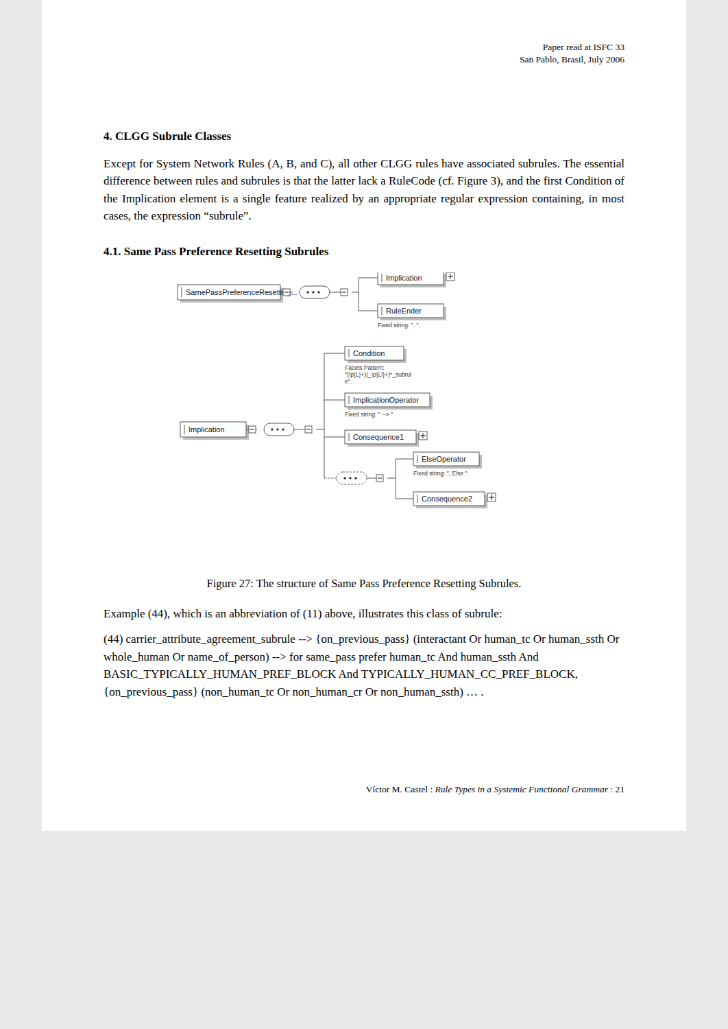Paper read at ISFC 33
San Pablo, Brasil, July 2006
4. CLGG Subrule Classes
Except for System Network Rules (A, B, and C), all other CLGG rules have associated subrules. The essential difference between rules and subrules is that the latter lack a RuleCode (cf. Figure 3), and the first Condition of the Implication element is a single feature realized by an appropriate regular expression containing, in most cases, the expression “subrule”.
4.1. Same Pass Preference Resetting Subrules
SamePassPreferenceResetting... Implication RuleEnder Fixed string: ". ". Implication Condition Facets Pattern: "(\p{L}+)(_\p{Ll}+)*_subrul e". ImplicationOperator Fixed string: " --> ". Consequence1 ElseOperator Fixed string: ", Else ". Consequence2
Figure 27: The structure of Same Pass Preference Resetting Subrules.
Example (44), which is an abbreviation of (11) above, illustrates this class of subrule:
(44) carrier_attribute_agreement_subrule --> {on_previous_pass} (interactant Or human_tc Or human_ssth Or whole_human Or name_of_person) --> for same_pass prefer human_tc And human_ssth And BASIC_TYPICALLY_HUMAN_PREF_BLOCK And TYPICALLY_HUMAN_CC_PREF_BLOCK, {on_previous_pass} (non_human_tc Or non_human_cr Or non_human_ssth) … .
Víctor M. Castel : Rule Types in a Systemic Functional Grammar : 21